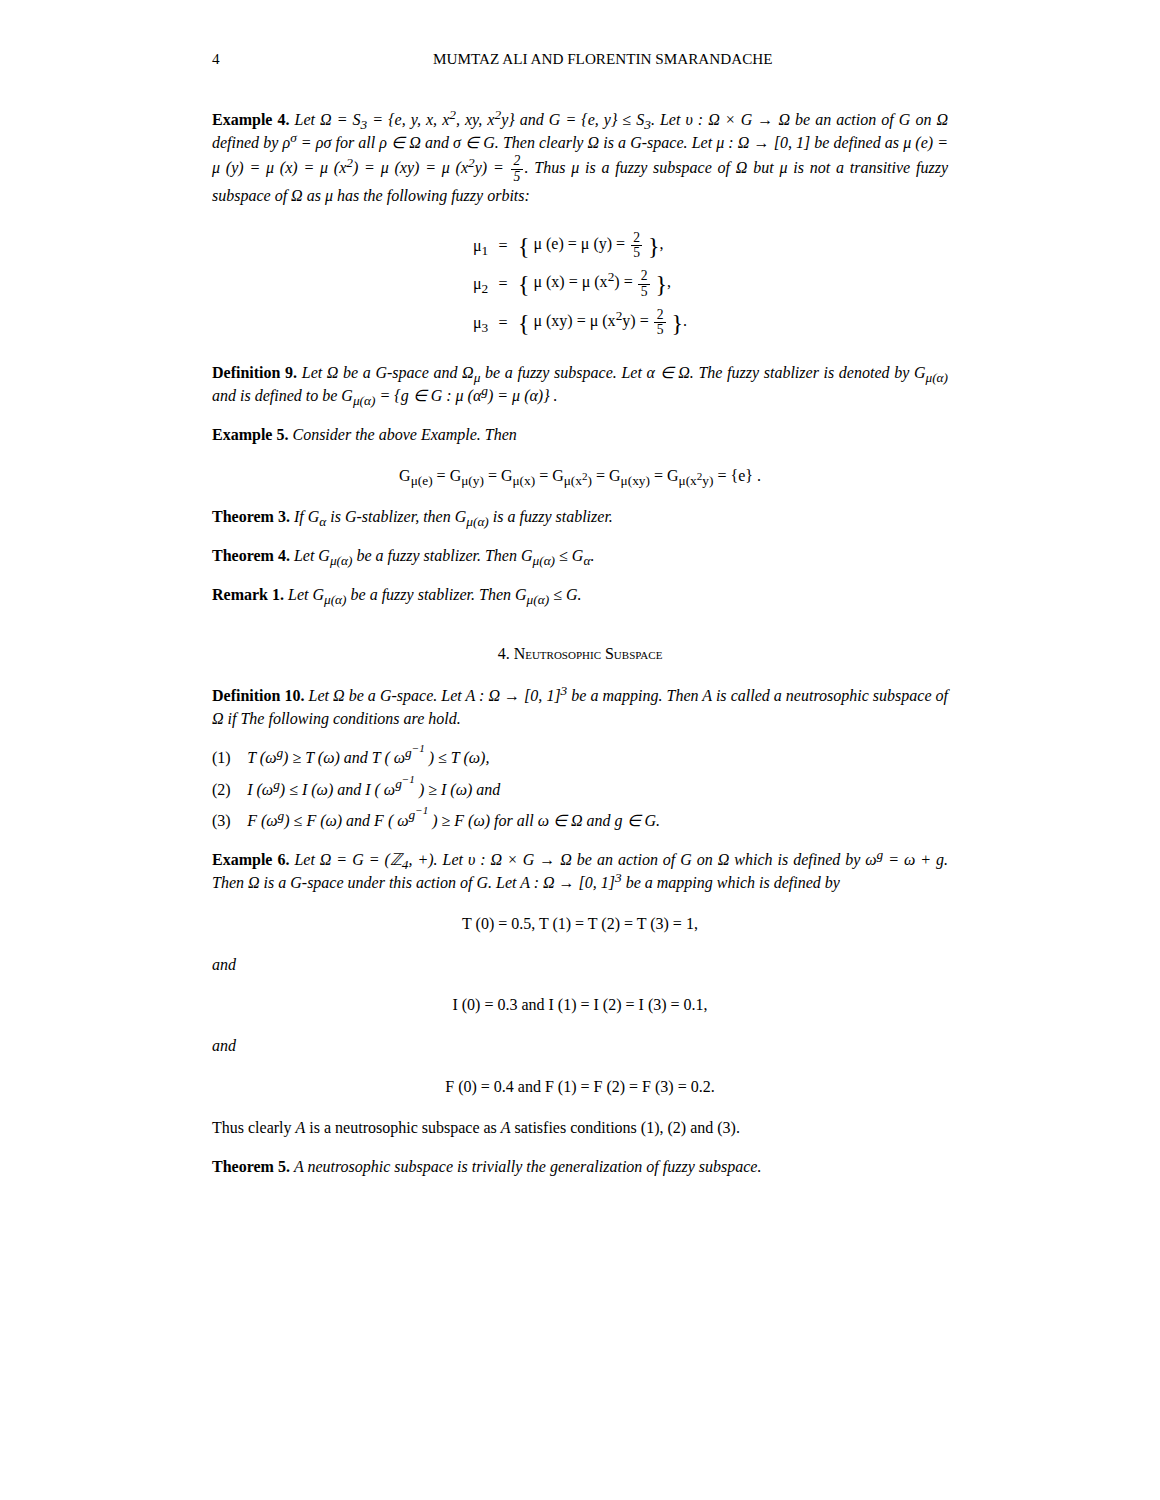4 MUMTAZ ALI AND FLORENTIN SMARANDACHE
Example 4. Let Ω = S3 = {e, y, x, x2, xy, x2y} and G = {e, y} ≤ S3. Let υ : Ω × G → Ω be an action of G on Ω defined by ρσ = ρσ for all ρ ∈ Ω and σ ∈ G. Then clearly Ω is a G-space. Let μ : Ω → [0, 1] be defined as μ (e) = μ (y) = μ (x) = μ (x2) = μ (xy) = μ (x2y) = 25. Thus μ is a fuzzy subspace of Ω but μ is not a transitive fuzzy subspace of Ω as μ has the following fuzzy orbits:
| μ 1 | = | { μ (e) = μ (y) = 2 5 } , |
| μ 2 | = | { μ (x) = μ (x 2 ) = 2 5 } , |
| μ 3 | = | { μ (xy) = μ (x 2 y) = 2 5 } . |
Definition 9. Let Ω be a G-space and Ωμ be a fuzzy subspace. Let α ∈ Ω. The fuzzy stablizer is denoted by Gμ(α) and is defined to be Gμ(α) = {g ∈ G : μ (αg) = μ (α)} .
Example 5. Consider the above Example. Then
Gμ(e) = Gμ(y) = Gμ(x) = Gμ(x2) = Gμ(xy) = Gμ(x2y) = {e} .
Theorem 3. If Gα is G-stablizer, then Gμ(α) is a fuzzy stablizer.
Theorem 4. Let Gμ(α) be a fuzzy stablizer. Then Gμ(α) ≤ Gα.
Remark 1. Let Gμ(α) be a fuzzy stablizer. Then Gμ(α) ≤ G.
4. Neutrosophic Subspace
Definition 10. Let Ω be a G-space. Let A : Ω → [0, 1]3 be a mapping. Then A is called a neutrosophic subspace of Ω if The following conditions are hold.
T (ωg) ≥ T (ω) and T ( ωg−1 ) ≤ T (ω),
I (ωg) ≤ I (ω) and I ( ωg−1 ) ≥ I (ω) and
F (ωg) ≤ F (ω) and F ( ωg−1 ) ≥ F (ω) for all ω ∈ Ω and g ∈ G.
Example 6. Let Ω = G = (ℤ4, +). Let υ : Ω × G → Ω be an action of G on Ω which is defined by ωg = ω + g. Then Ω is a G-space under this action of G. Let A : Ω → [0, 1]3 be a mapping which is defined by
T (0) = 0.5, T (1) = T (2) = T (3) = 1,
and
I (0) = 0.3 and I (1) = I (2) = I (3) = 0.1,
and
F (0) = 0.4 and F (1) = F (2) = F (3) = 0.2.
Thus clearly A is a neutrosophic subspace as A satisfies conditions (1), (2) and (3).
Theorem 5. A neutrosophic subspace is trivially the generalization of fuzzy subspace.